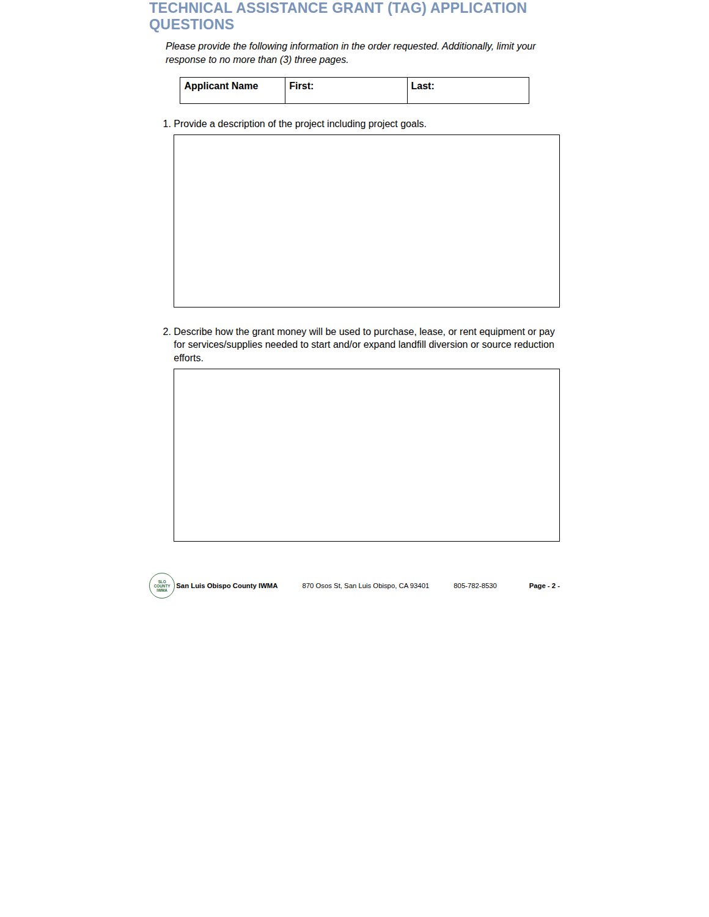TECHNICAL ASSISTANCE GRANT (TAG) APPLICATION QUESTIONS
Please provide the following information in the order requested. Additionally, limit your response to no more than (3) three pages.
| Applicant Name | First: | Last: |
Provide a description of the project including project goals.
Describe how the grant money will be used to purchase, lease, or rent equipment or pay for services/supplies needed to start and/or expand landfill diversion or source reduction efforts.
SLO COUNTY
IWMA
San Luis Obispo County IWMA
870 Osos St, San Luis Obispo, CA 93401
805-782-8530
Page - 2 -